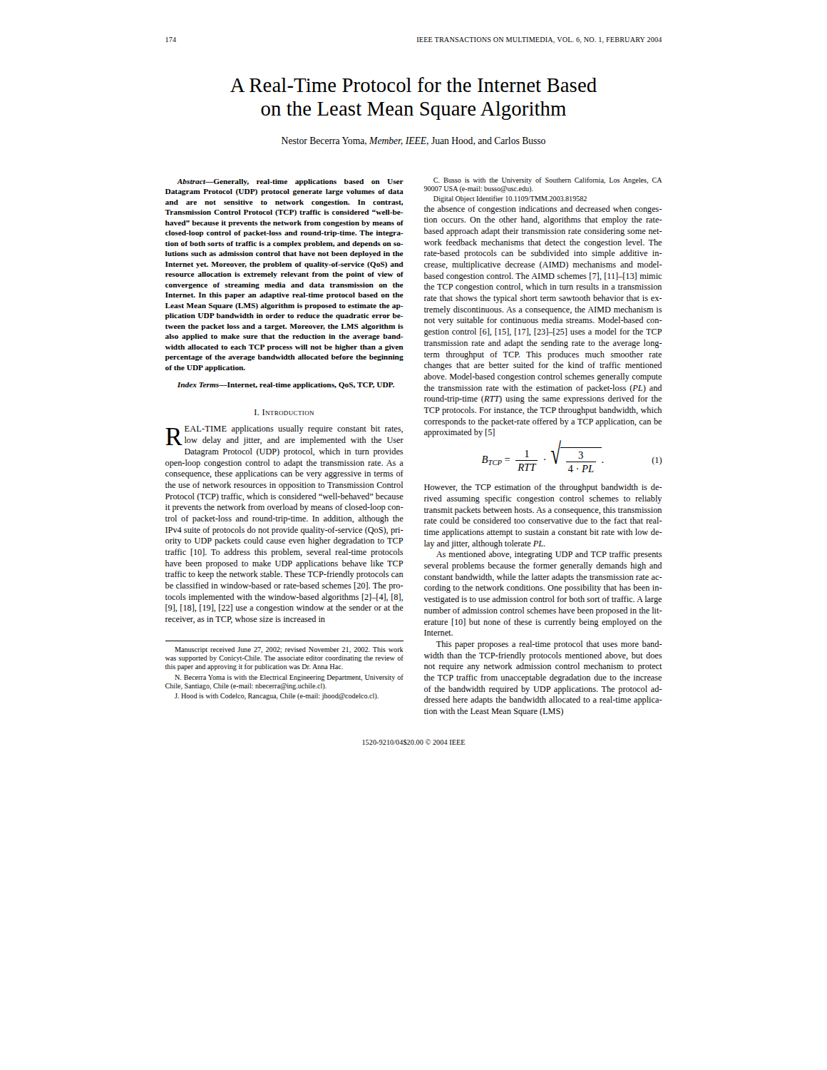174
IEEE TRANSACTIONS ON MULTIMEDIA, VOL. 6, NO. 1, FEBRUARY 2004
A Real-Time Protocol for the Internet Based
on the Least Mean Square Algorithm
Nestor Becerra Yoma, Member, IEEE, Juan Hood, and Carlos Busso
Abstract—Generally, real-time applications based on User Datagram Protocol (UDP) protocol generate large volumes of data and are not sensitive to network congestion. In contrast, Transmission Control Protocol (TCP) traffic is considered “well-behaved” because it prevents the network from congestion by means of closed-loop control of packet-loss and round-trip-time. The integration of both sorts of traffic is a complex problem, and depends on solutions such as admission control that have not been deployed in the Internet yet. Moreover, the problem of quality-of-service (QoS) and resource allocation is extremely relevant from the point of view of convergence of streaming media and data transmission on the Internet. In this paper an adaptive real-time protocol based on the Least Mean Square (LMS) algorithm is proposed to estimate the application UDP bandwidth in order to reduce the quadratic error between the packet loss and a target. Moreover, the LMS algorithm is also applied to make sure that the reduction in the average bandwidth allocated to each TCP process will not be higher than a given percentage of the average bandwidth allocated before the beginning of the UDP application.
Index Terms—Internet, real-time applications, QoS, TCP, UDP.
I. Introduction
REAL-TIME applications usually require constant bit rates, low delay and jitter, and are implemented with the User Datagram Protocol (UDP) protocol, which in turn provides open-loop congestion control to adapt the transmission rate. As a consequence, these applications can be very aggressive in terms of the use of network resources in opposition to Transmission Control Protocol (TCP) traffic, which is considered “well-behaved” because it prevents the network from overload by means of closed-loop control of packet-loss and round-trip-time. In addition, although the IPv4 suite of protocols do not provide quality-of-service (QoS), priority to UDP packets could cause even higher degradation to TCP traffic [10]. To address this problem, several real-time protocols have been proposed to make UDP applications behave like TCP traffic to keep the network stable. These TCP-friendly protocols can be classified in window-based or rate-based schemes [20]. The protocols implemented with the window-based algorithms [2]–[4], [8], [9], [18], [19], [22] use a congestion window at the sender or at the receiver, as in TCP, whose size is increased in
Manuscript received June 27, 2002; revised November 21, 2002. This work was supported by Conicyt-Chile. The associate editor coordinating the review of this paper and approving it for publication was Dr. Anna Hac.
N. Becerra Yoma is with the Electrical Engineering Department, University of Chile, Santiago, Chile (e-mail: nbecerra@ing.uchile.cl).
J. Hood is with Codelco, Rancagua, Chile (e-mail: jhood@codelco.cl).
C. Busso is with the University of Southern California, Los Angeles, CA 90007 USA (e-mail: busso@usc.edu).
Digital Object Identifier 10.1109/TMM.2003.819582
the absence of congestion indications and decreased when congestion occurs. On the other hand, algorithms that employ the rate-based approach adapt their transmission rate considering some network feedback mechanisms that detect the congestion level. The rate-based protocols can be subdivided into simple additive increase, multiplicative decrease (AIMD) mechanisms and model-based congestion control. The AIMD schemes [7], [11]–[13] mimic the TCP congestion control, which in turn results in a transmission rate that shows the typical short term sawtooth behavior that is extremely discontinuous. As a consequence, the AIMD mechanism is not very suitable for continuous media streams. Model-based congestion control [6], [15], [17], [23]–[25] uses a model for the TCP transmission rate and adapt the sending rate to the average long-term throughput of TCP. This produces much smoother rate changes that are better suited for the kind of traffic mentioned above. Model-based congestion control schemes generally compute the transmission rate with the estimation of packet-loss (PL) and round-trip-time (RTT) using the same expressions derived for the TCP protocols. For instance, the TCP throughput bandwidth, which corresponds to the packet-rate offered by a TCP application, can be approximated by [5]
BTCP = 1 RTT · √34 · PL.
(1)
However, the TCP estimation of the throughput bandwidth is derived assuming specific congestion control schemes to reliably transmit packets between hosts. As a consequence, this transmission rate could be considered too conservative due to the fact that real-time applications attempt to sustain a constant bit rate with low delay and jitter, although tolerate PL.
As mentioned above, integrating UDP and TCP traffic presents several problems because the former generally demands high and constant bandwidth, while the latter adapts the transmission rate according to the network conditions. One possibility that has been investigated is to use admission control for both sort of traffic. A large number of admission control schemes have been proposed in the literature [10] but none of these is currently being employed on the Internet.
This paper proposes a real-time protocol that uses more bandwidth than the TCP-friendly protocols mentioned above, but does not require any network admission control mechanism to protect the TCP traffic from unacceptable degradation due to the increase of the bandwidth required by UDP applications. The protocol addressed here adapts the bandwidth allocated to a real-time application with the Least Mean Square (LMS)
1520-9210/04$20.00 © 2004 IEEE